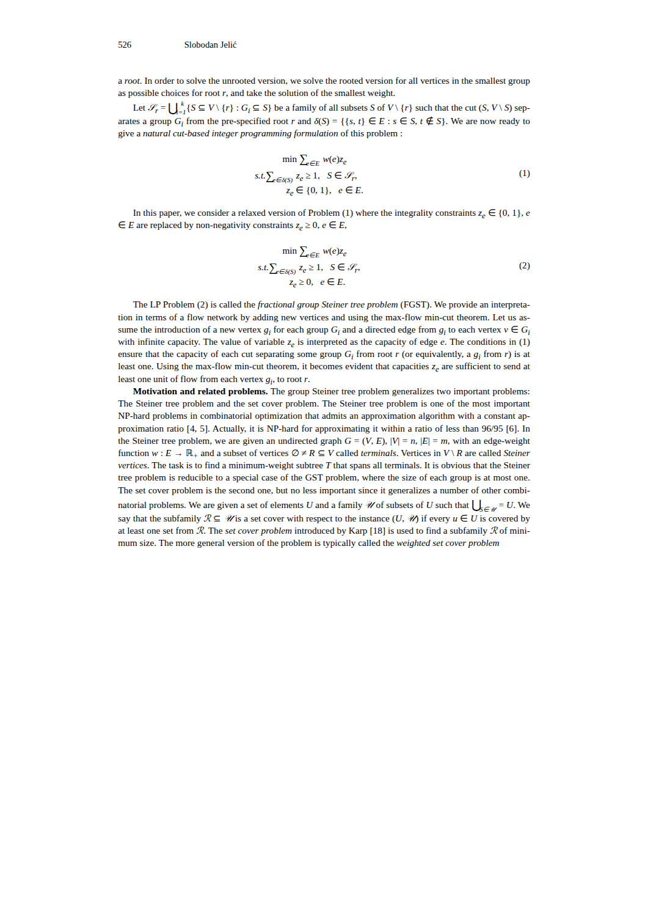526 Slobodan Jelić
a root. In order to solve the unrooted version, we solve the rooted version for all vertices in the smallest group as possible choices for root r, and take the solution of the smallest weight.
Let 𝒮r = ⋃i=1 k{S ⊆ V \ {r} : Gi ⊆ S} be a family of all subsets S of V \ {r} such that the cut (S, V \ S) separates a group Gi from the pre-specified root r and δ(S) = {{s, t} ∈ E : s ∈ S, t ∉ S}. We are now ready to give a natural cut-based integer programming formulation of this problem :
| | min ∑ e∈E w ( e ) z e | |
| s.t. | ∑ e∈δ(S) z e ≥ 1, S ∈ 𝒮 r , | |
| | z e ∈ {0, 1}, e ∈ E . | |
(1)
In this paper, we consider a relaxed version of Problem (1) where the integrality constraints ze ∈ {0, 1}, e ∈ E are replaced by non-negativity constraints ze ≥ 0, e ∈ E,
| | min ∑ e∈E w ( e ) z e | |
| s.t. | ∑ e∈δ(S) z e ≥ 1, S ∈ 𝒮 r , | |
| | z e ≥ 0, e ∈ E . | |
(2)
The LP Problem (2) is called the fractional group Steiner tree problem (FGST). We provide an interpretation in terms of a flow network by adding new vertices and using the max-flow min-cut theorem. Let us assume the introduction of a new vertex gi for each group Gi and a directed edge from gi to each vertex v ∈ Gi with infinite capacity. The value of variable ze is interpreted as the capacity of edge e. The conditions in (1) ensure that the capacity of each cut separating some group Gi from root r (or equivalently, a gi from r) is at least one. Using the max-flow min-cut theorem, it becomes evident that capacities ze are sufficient to send at least one unit of flow from each vertex gi, to root r.
Motivation and related problems. The group Steiner tree problem generalizes two important problems: The Steiner tree problem and the set cover problem. The Steiner tree problem is one of the most important NP-hard problems in combinatorial optimization that admits an approximation algorithm with a constant approximation ratio [4, 5]. Actually, it is NP-hard for approximating it within a ratio of less than 96/95 [6]. In the Steiner tree problem, we are given an undirected graph G = (V, E), |V| = n, |E| = m, with an edge-weight function w : E → ℝ+ and a subset of vertices ∅ ≠ R ⊆ V called terminals. Vertices in V \ R are called Steiner vertices. The task is to find a minimum-weight subtree T that spans all terminals. It is obvious that the Steiner tree problem is reducible to a special case of the GST problem, where the size of each group is at most one. The set cover problem is the second one, but no less important since it generalizes a number of other combinatorial problems. We are given a set of elements U and a family 𝒰 of subsets of U such that ⋃S∈𝒰 = U. We say that the subfamily ℛ ⊆ 𝒰 is a set cover with respect to the instance (U, 𝒰) if every u ∈ U is covered by at least one set from ℛ. The set cover problem introduced by Karp [18] is used to find a subfamily ℛ of minimum size. The more general version of the problem is typically called the weighted set cover problem